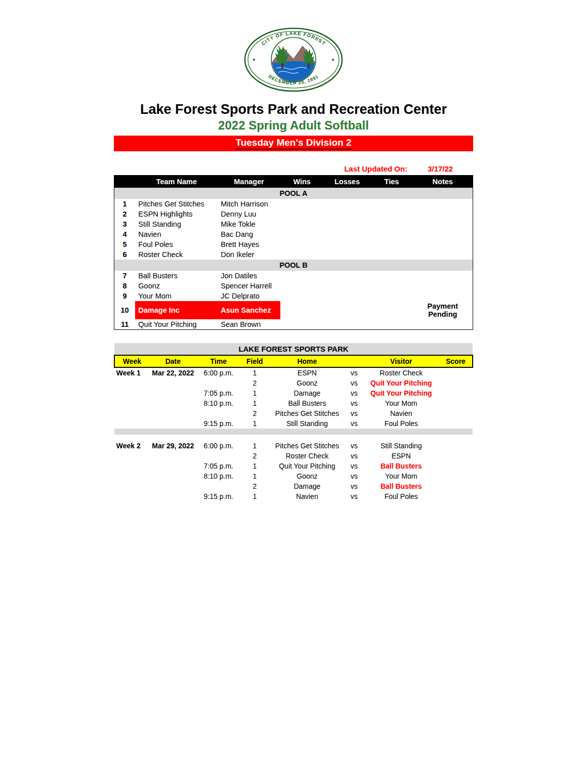CITY OF LAKE FOREST DECEMBER 20, 1991
Lake Forest Sports Park and Recreation Center
2022 Spring Adult Softball
Tuesday Men's Division 2
Last Updated On: 3/17/22
| | Team Name | Manager | Wins | Losses | Ties | Notes |
| --- | --- | --- | --- | --- | --- | --- |
| POOL A |
| 1 | Pitches Get Stitches | Mitch Harrison | | | | |
| 2 | ESPN Highlights | Denny Luu | | | | |
| 3 | Still Standing | Mike Tokle | | | | |
| 4 | Navien | Bac Dang | | | | |
| 5 | Foul Poles | Brett Hayes | | | | |
| 6 | Roster Check | Don Ikeler | | | | |
| POOL B |
| 7 | Ball Busters | Jon Datiles | | | | |
| 8 | Goonz | Spencer Harrell | | | | |
| 9 | Your Mom | JC Delprato | | | | |
| 10 | Damage Inc | Asun Sanchez | | | | Payment Pending |
| 11 | Quit Your Pitching | Sean Brown | | | | |
| LAKE FOREST SPORTS PARK |
| Week | Date | Time | Field | Home | | Visitor | Score |
| Week 1 | Mar 22, 2022 | 6:00 p.m. | 1 | ESPN | vs | Roster Check | |
| | | | 2 | Goonz | vs | Quit Your Pitching | |
| | | 7:05 p.m. | 1 | Damage | vs | Quit Your Pitching | |
| | | 8:10 p.m. | 1 | Ball Busters | vs | Your Mom | |
| | | | 2 | Pitches Get Stitches | vs | Navien | |
| | | 9:15 p.m. | 1 | Still Standing | vs | Foul Poles | |
| Week 2 | Mar 29, 2022 | 6:00 p.m. | 1 | Pitches Get Stitches | vs | Still Standing | |
| | | | 2 | Roster Check | vs | ESPN | |
| | | 7:05 p.m. | 1 | Quit Your Pitching | vs | Ball Busters | |
| | | 8:10 p.m. | 1 | Goonz | vs | Your Mom | |
| | | | 2 | Damage | vs | Ball Busters | |
| | | 9:15 p.m. | 1 | Navien | vs | Foul Poles | |